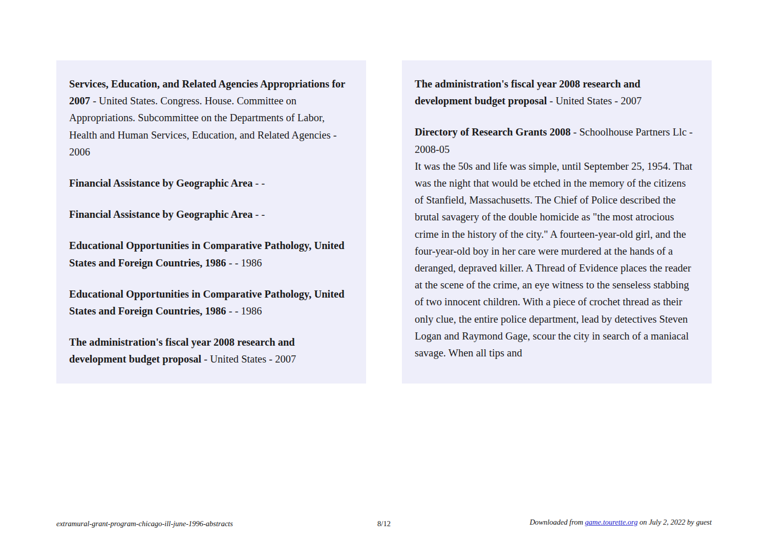Services, Education, and Related Agencies Appropriations for 2007 - United States. Congress. House. Committee on Appropriations. Subcommittee on the Departments of Labor, Health and Human Services, Education, and Related Agencies - 2006
Financial Assistance by Geographic Area - -
Financial Assistance by Geographic Area - -
Educational Opportunities in Comparative Pathology, United States and Foreign Countries, 1986 - - 1986
Educational Opportunities in Comparative Pathology, United States and Foreign Countries, 1986 - - 1986
The administration's fiscal year 2008 research and development budget proposal - United States - 2007
The administration's fiscal year 2008 research and development budget proposal - United States - 2007
Directory of Research Grants 2008 - Schoolhouse Partners Llc - 2008-05
It was the 50s and life was simple, until September 25, 1954. That was the night that would be etched in the memory of the citizens of Stanfield, Massachusetts. The Chief of Police described the brutal savagery of the double homicide as "the most atrocious crime in the history of the city." A fourteen-year-old girl, and the four-year-old boy in her care were murdered at the hands of a deranged, depraved killer. A Thread of Evidence places the reader at the scene of the crime, an eye witness to the senseless stabbing of two innocent children. With a piece of crochet thread as their only clue, the entire police department, lead by detectives Steven Logan and Raymond Gage, scour the city in search of a maniacal savage. When all tips and
extramural-grant-program-chicago-ill-june-1996-abstracts
8/12
Downloaded from game.tourette.org on July 2, 2022 by guest